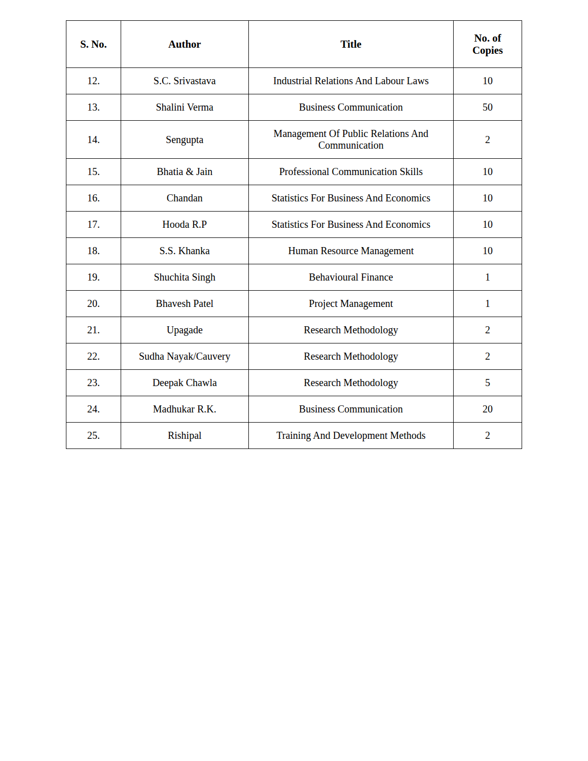| S. No. | Author | Title | No. of Copies |
| --- | --- | --- | --- |
| 12. | S.C. Srivastava | Industrial Relations And Labour Laws | 10 |
| 13. | Shalini Verma | Business Communication | 50 |
| 14. | Sengupta | Management Of Public Relations And Communication | 2 |
| 15. | Bhatia & Jain | Professional Communication Skills | 10 |
| 16. | Chandan | Statistics For Business And Economics | 10 |
| 17. | Hooda R.P | Statistics For Business And Economics | 10 |
| 18. | S.S. Khanka | Human Resource Management | 10 |
| 19. | Shuchita Singh | Behavioural Finance | 1 |
| 20. | Bhavesh Patel | Project Management | 1 |
| 21. | Upagade | Research Methodology | 2 |
| 22. | Sudha Nayak/Cauvery | Research Methodology | 2 |
| 23. | Deepak Chawla | Research Methodology | 5 |
| 24. | Madhukar R.K. | Business Communication | 20 |
| 25. | Rishipal | Training And Development Methods | 2 |